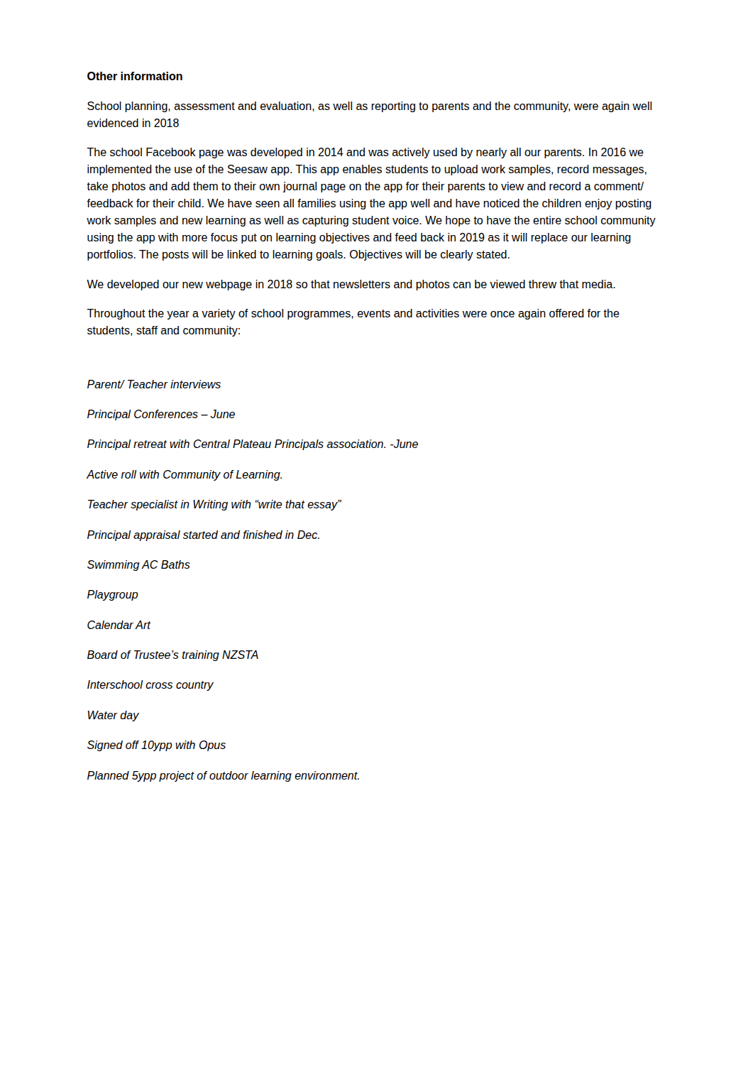Other information
School planning, assessment and evaluation, as well as reporting to parents and the community, were again well evidenced in 2018
The school Facebook page was developed in 2014 and was actively used by nearly all our parents. In 2016 we implemented the use of the Seesaw app. This app enables students to upload work samples, record messages, take photos and add them to their own journal page on the app for their parents to view and record a comment/ feedback for their child. We have seen all families using the app well and have noticed the children enjoy posting work samples and new learning as well as capturing student voice. We hope to have the entire school community using the app with more focus put on learning objectives and feed back in 2019 as it will replace our learning portfolios. The posts will be linked to learning goals. Objectives will be clearly stated.
We developed our new webpage in 2018 so that newsletters and photos can be viewed threw that media.
Throughout the year a variety of school programmes, events and activities were once again offered for the students, staff and community:
Parent/ Teacher interviews
Principal Conferences – June
Principal retreat with Central Plateau Principals association. -June
Active roll with Community of Learning.
Teacher specialist in Writing with “write that essay”
Principal appraisal started and finished in Dec.
Swimming AC Baths
Playgroup
Calendar Art
Board of Trustee’s training NZSTA
Interschool cross country
Water day
Signed off 10ypp with Opus
Planned 5ypp project of outdoor learning environment.